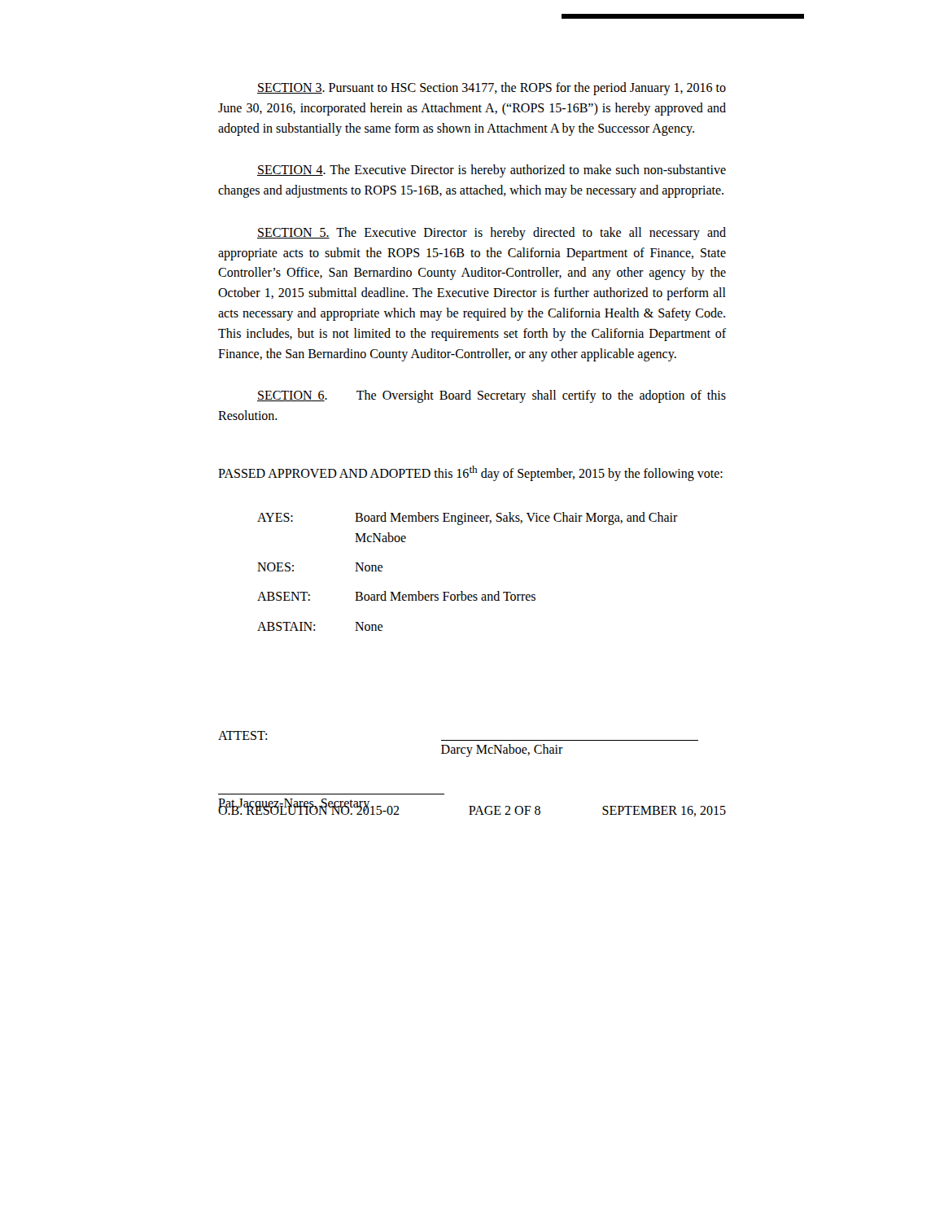SECTION 3. Pursuant to HSC Section 34177, the ROPS for the period January 1, 2016 to June 30, 2016, incorporated herein as Attachment A, (“ROPS 15-16B”) is hereby approved and adopted in substantially the same form as shown in Attachment A by the Successor Agency.
SECTION 4. The Executive Director is hereby authorized to make such non-substantive changes and adjustments to ROPS 15-16B, as attached, which may be necessary and appropriate.
SECTION 5. The Executive Director is hereby directed to take all necessary and appropriate acts to submit the ROPS 15-16B to the California Department of Finance, State Controller’s Office, San Bernardino County Auditor-Controller, and any other agency by the October 1, 2015 submittal deadline. The Executive Director is further authorized to perform all acts necessary and appropriate which may be required by the California Health & Safety Code. This includes, but is not limited to the requirements set forth by the California Department of Finance, the San Bernardino County Auditor-Controller, or any other applicable agency.
SECTION 6. The Oversight Board Secretary shall certify to the adoption of this Resolution.
PASSED APPROVED AND ADOPTED this 16th day of September, 2015 by the following vote:
| AYES: | Board Members Engineer, Saks, Vice Chair Morga, and Chair McNaboe |
| NOES: | None |
| ABSENT: | Board Members Forbes and Torres |
| ABSTAIN: | None |
​ ​
Darcy McNaboe, Chair
ATTEST:
​ ​
Pat Jacquez-Nares, Secretary
O.B. RESOLUTION NO. 2015-02
PAGE 2 OF 8
SEPTEMBER 16, 2015